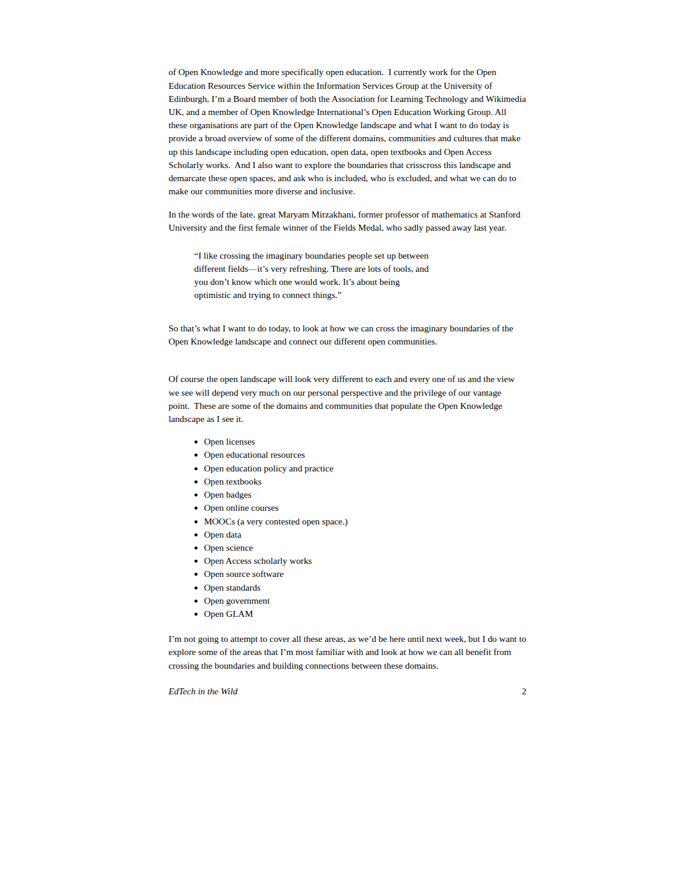of Open Knowledge and more specifically open education. I currently work for the Open Education Resources Service within the Information Services Group at the University of Edinburgh, I’m a Board member of both the Association for Learning Technology and Wikimedia UK, and a member of Open Knowledge International’s Open Education Working Group. All these organisations are part of the Open Knowledge landscape and what I want to do today is provide a broad overview of some of the different domains, communities and cultures that make up this landscape including open education, open data, open textbooks and Open Access Scholarly works. And I also want to explore the boundaries that crisscross this landscape and demarcate these open spaces, and ask who is included, who is excluded, and what we can do to make our communities more diverse and inclusive.
In the words of the late, great Maryam Mirzakhani, former professor of mathematics at Stanford University and the first female winner of the Fields Medal, who sadly passed away last year.
“I like crossing the imaginary boundaries people set up between different fields—it’s very refreshing. There are lots of tools, and you don’t know which one would work. It’s about being optimistic and trying to connect things.”
So that’s what I want to do today, to look at how we can cross the imaginary boundaries of the Open Knowledge landscape and connect our different open communities.
Of course the open landscape will look very different to each and every one of us and the view we see will depend very much on our personal perspective and the privilege of our vantage point. These are some of the domains and communities that populate the Open Knowledge landscape as I see it.
Open licenses
Open educational resources
Open education policy and practice
Open textbooks
Open badges
Open online courses
MOOCs (a very contested open space.)
Open data
Open science
Open Access scholarly works
Open source software
Open standards
Open government
Open GLAM
I’m not going to attempt to cover all these areas, as we’d be here until next week, but I do want to explore some of the areas that I’m most familiar with and look at how we can all benefit from crossing the boundaries and building connections between these domains.
EdTech in the Wild 2